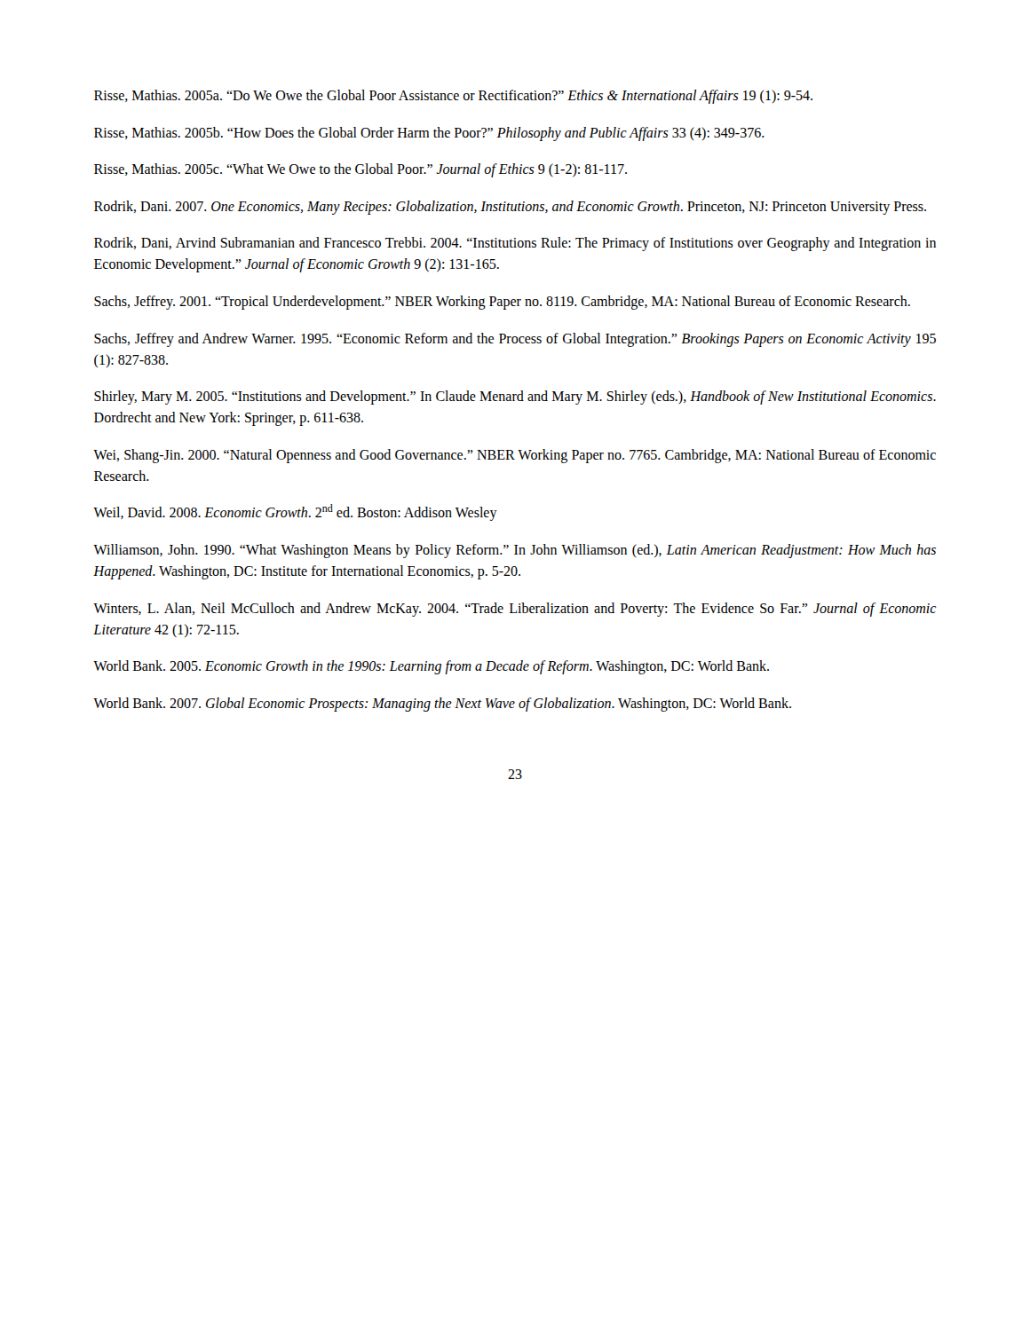Risse, Mathias. 2005a. “Do We Owe the Global Poor Assistance or Rectification?” Ethics & International Affairs 19 (1): 9-54.
Risse, Mathias. 2005b. “How Does the Global Order Harm the Poor?” Philosophy and Public Affairs 33 (4): 349-376.
Risse, Mathias. 2005c. “What We Owe to the Global Poor.” Journal of Ethics 9 (1-2): 81-117.
Rodrik, Dani. 2007. One Economics, Many Recipes: Globalization, Institutions, and Economic Growth. Princeton, NJ: Princeton University Press.
Rodrik, Dani, Arvind Subramanian and Francesco Trebbi. 2004. “Institutions Rule: The Primacy of Institutions over Geography and Integration in Economic Development.” Journal of Economic Growth 9 (2): 131-165.
Sachs, Jeffrey. 2001. “Tropical Underdevelopment.” NBER Working Paper no. 8119. Cambridge, MA: National Bureau of Economic Research.
Sachs, Jeffrey and Andrew Warner. 1995. “Economic Reform and the Process of Global Integration.” Brookings Papers on Economic Activity 195 (1): 827-838.
Shirley, Mary M. 2005. “Institutions and Development.” In Claude Menard and Mary M. Shirley (eds.), Handbook of New Institutional Economics. Dordrecht and New York: Springer, p. 611-638.
Wei, Shang-Jin. 2000. “Natural Openness and Good Governance.” NBER Working Paper no. 7765. Cambridge, MA: National Bureau of Economic Research.
Weil, David. 2008. Economic Growth. 2nd ed. Boston: Addison Wesley
Williamson, John. 1990. “What Washington Means by Policy Reform.” In John Williamson (ed.), Latin American Readjustment: How Much has Happened. Washington, DC: Institute for International Economics, p. 5-20.
Winters, L. Alan, Neil McCulloch and Andrew McKay. 2004. “Trade Liberalization and Poverty: The Evidence So Far.” Journal of Economic Literature 42 (1): 72-115.
World Bank. 2005. Economic Growth in the 1990s: Learning from a Decade of Reform. Washington, DC: World Bank.
World Bank. 2007. Global Economic Prospects: Managing the Next Wave of Globalization. Washington, DC: World Bank.
23